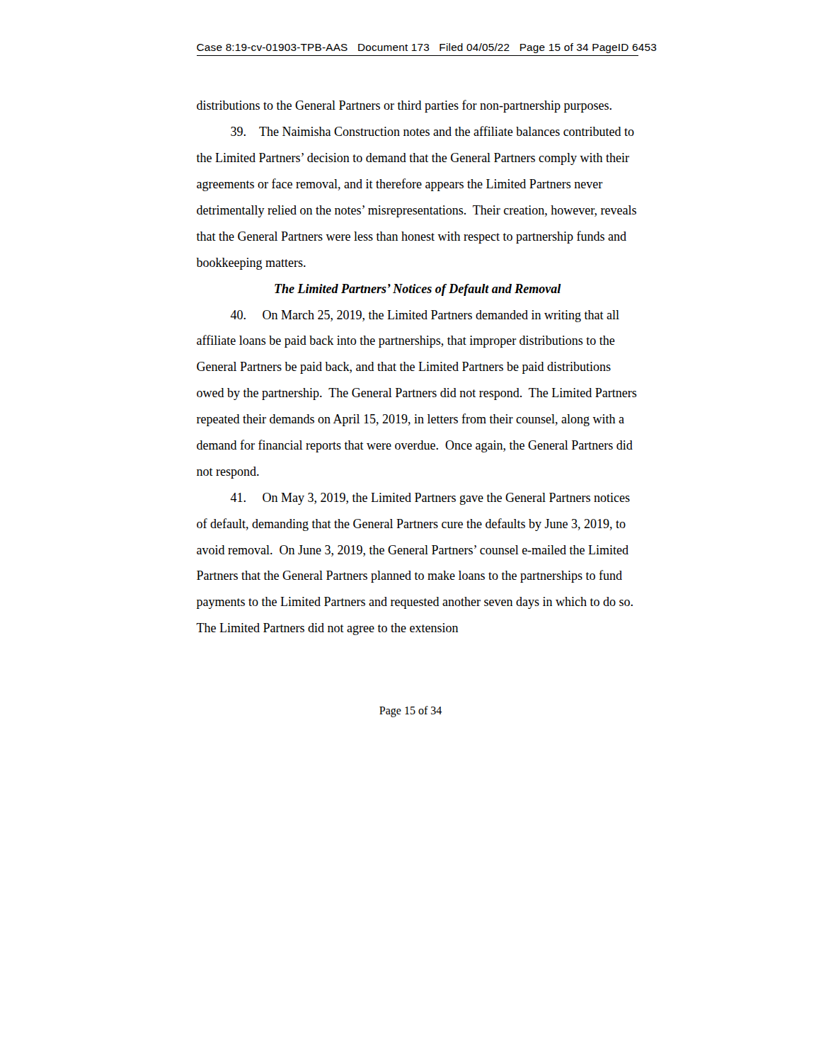Case 8:19-cv-01903-TPB-AAS Document 173 Filed 04/05/22 Page 15 of 34 PageID 6453
distributions to the General Partners or third parties for non-partnership purposes.
39. The Naimisha Construction notes and the affiliate balances contributed to the Limited Partners’ decision to demand that the General Partners comply with their agreements or face removal, and it therefore appears the Limited Partners never detrimentally relied on the notes’ misrepresentations. Their creation, however, reveals that the General Partners were less than honest with respect to partnership funds and bookkeeping matters.
The Limited Partners’ Notices of Default and Removal
40. On March 25, 2019, the Limited Partners demanded in writing that all affiliate loans be paid back into the partnerships, that improper distributions to the General Partners be paid back, and that the Limited Partners be paid distributions owed by the partnership. The General Partners did not respond. The Limited Partners repeated their demands on April 15, 2019, in letters from their counsel, along with a demand for financial reports that were overdue. Once again, the General Partners did not respond.
41. On May 3, 2019, the Limited Partners gave the General Partners notices of default, demanding that the General Partners cure the defaults by June 3, 2019, to avoid removal. On June 3, 2019, the General Partners’ counsel e-mailed the Limited Partners that the General Partners planned to make loans to the partnerships to fund payments to the Limited Partners and requested another seven days in which to do so. The Limited Partners did not agree to the extension
Page 15 of 34